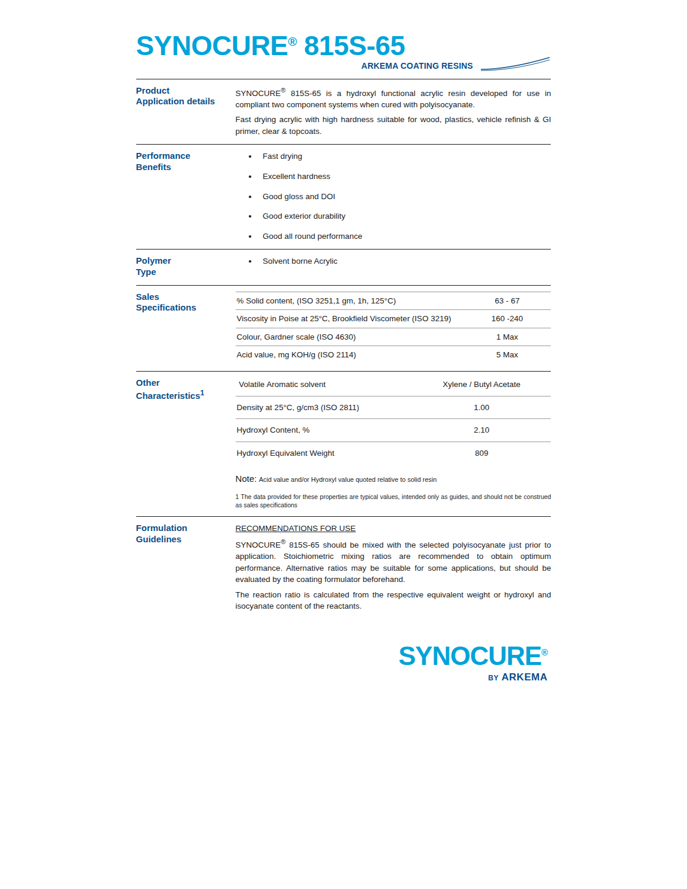SYNOCURE® 815S-65
ARKEMA COATING RESINS
| Product Application details | SYNOCURE ® 815S-65 is a hydroxyl functional acrylic resin developed for use in compliant two component systems when cured with polyisocyanate. Fast drying acrylic with high hardness suitable for wood, plastics, vehicle refinish & GI primer, clear & topcoats. |
| Performance Benefits | Fast drying Excellent hardness Good gloss and DOI Good exterior durability Good all round performance |
| Polymer Type | Solvent borne Acrylic |
| Sales Specifications | / % Solid content, (ISO 3251,1 gm, 1h, 125°C) / 63 - 67 / / Viscosity in Poise at 25°C, Brookfield Viscometer (ISO 3219) / 160 -240 / / Colour, Gardner scale (ISO 4630) / 1 Max / / Acid value, mg KOH/g (ISO 2114) / 5 Max / |
| Other Characteristics 1 | / Volatile Aromatic solvent / Xylene / Butyl Acetate / / Density at 25°C, g/cm3 (ISO 2811) / 1.00 / / Hydroxyl Content, % / 2.10 / / Hydroxyl Equivalent Weight / 809 / Note: Acid value and/or Hydroxyl value quoted relative to solid resin 1 The data provided for these properties are typical values, intended only as guides, and should not be construed as sales specifications |
| Formulation Guidelines | RECOMMENDATIONS FOR USE SYNOCURE ® 815S-65 should be mixed with the selected polyisocyanate just prior to application. Stoichiometric mixing ratios are recommended to obtain optimum performance. Alternative ratios may be suitable for some applications, but should be evaluated by the coating formulator beforehand. The reaction ratio is calculated from the respective equivalent weight or hydroxyl and isocyanate content of the reactants. |
SYNOCURE®
BY ARKEMA